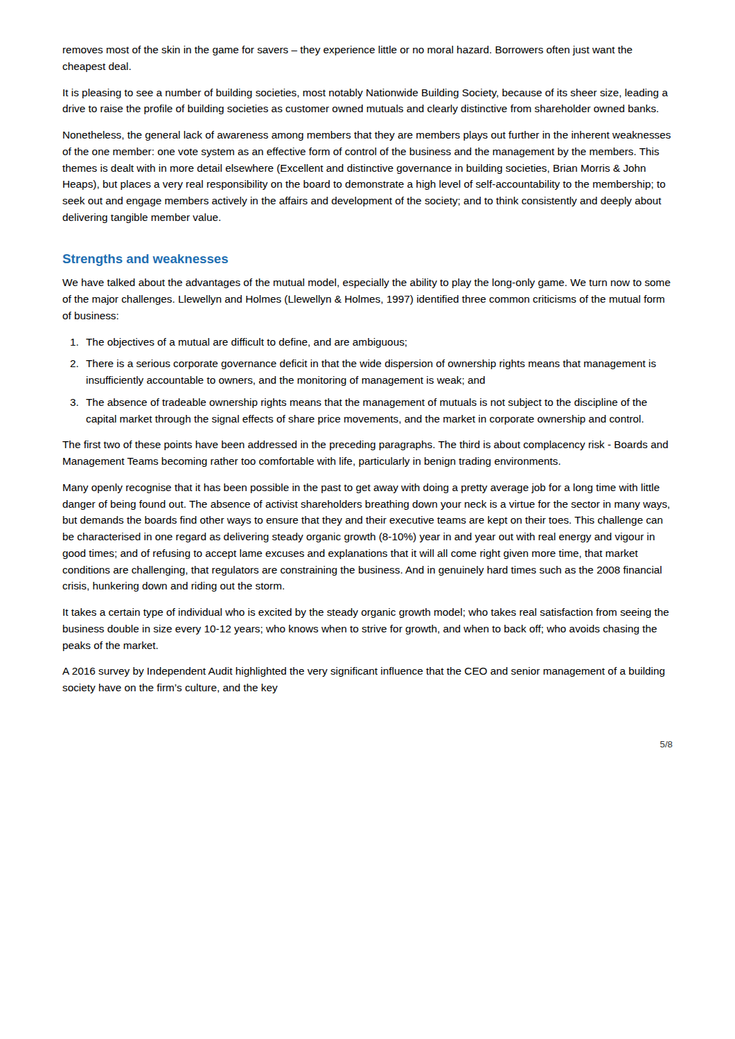removes most of the skin in the game for savers – they experience little or no moral hazard. Borrowers often just want the cheapest deal.
It is pleasing to see a number of building societies, most notably Nationwide Building Society, because of its sheer size, leading a drive to raise the profile of building societies as customer owned mutuals and clearly distinctive from shareholder owned banks.
Nonetheless, the general lack of awareness among members that they are members plays out further in the inherent weaknesses of the one member: one vote system as an effective form of control of the business and the management by the members. This themes is dealt with in more detail elsewhere (Excellent and distinctive governance in building societies, Brian Morris & John Heaps), but places a very real responsibility on the board to demonstrate a high level of self-accountability to the membership; to seek out and engage members actively in the affairs and development of the society; and to think consistently and deeply about delivering tangible member value.
Strengths and weaknesses
We have talked about the advantages of the mutual model, especially the ability to play the long-only game. We turn now to some of the major challenges. Llewellyn and Holmes (Llewellyn & Holmes, 1997) identified three common criticisms of the mutual form of business:
The objectives of a mutual are difficult to define, and are ambiguous;
There is a serious corporate governance deficit in that the wide dispersion of ownership rights means that management is insufficiently accountable to owners, and the monitoring of management is weak; and
The absence of tradeable ownership rights means that the management of mutuals is not subject to the discipline of the capital market through the signal effects of share price movements, and the market in corporate ownership and control.
The first two of these points have been addressed in the preceding paragraphs. The third is about complacency risk - Boards and Management Teams becoming rather too comfortable with life, particularly in benign trading environments.
Many openly recognise that it has been possible in the past to get away with doing a pretty average job for a long time with little danger of being found out. The absence of activist shareholders breathing down your neck is a virtue for the sector in many ways, but demands the boards find other ways to ensure that they and their executive teams are kept on their toes. This challenge can be characterised in one regard as delivering steady organic growth (8-10%) year in and year out with real energy and vigour in good times; and of refusing to accept lame excuses and explanations that it will all come right given more time, that market conditions are challenging, that regulators are constraining the business. And in genuinely hard times such as the 2008 financial crisis, hunkering down and riding out the storm.
It takes a certain type of individual who is excited by the steady organic growth model; who takes real satisfaction from seeing the business double in size every 10-12 years; who knows when to strive for growth, and when to back off; who avoids chasing the peaks of the market.
A 2016 survey by Independent Audit highlighted the very significant influence that the CEO and senior management of a building society have on the firm’s culture, and the key
5/8